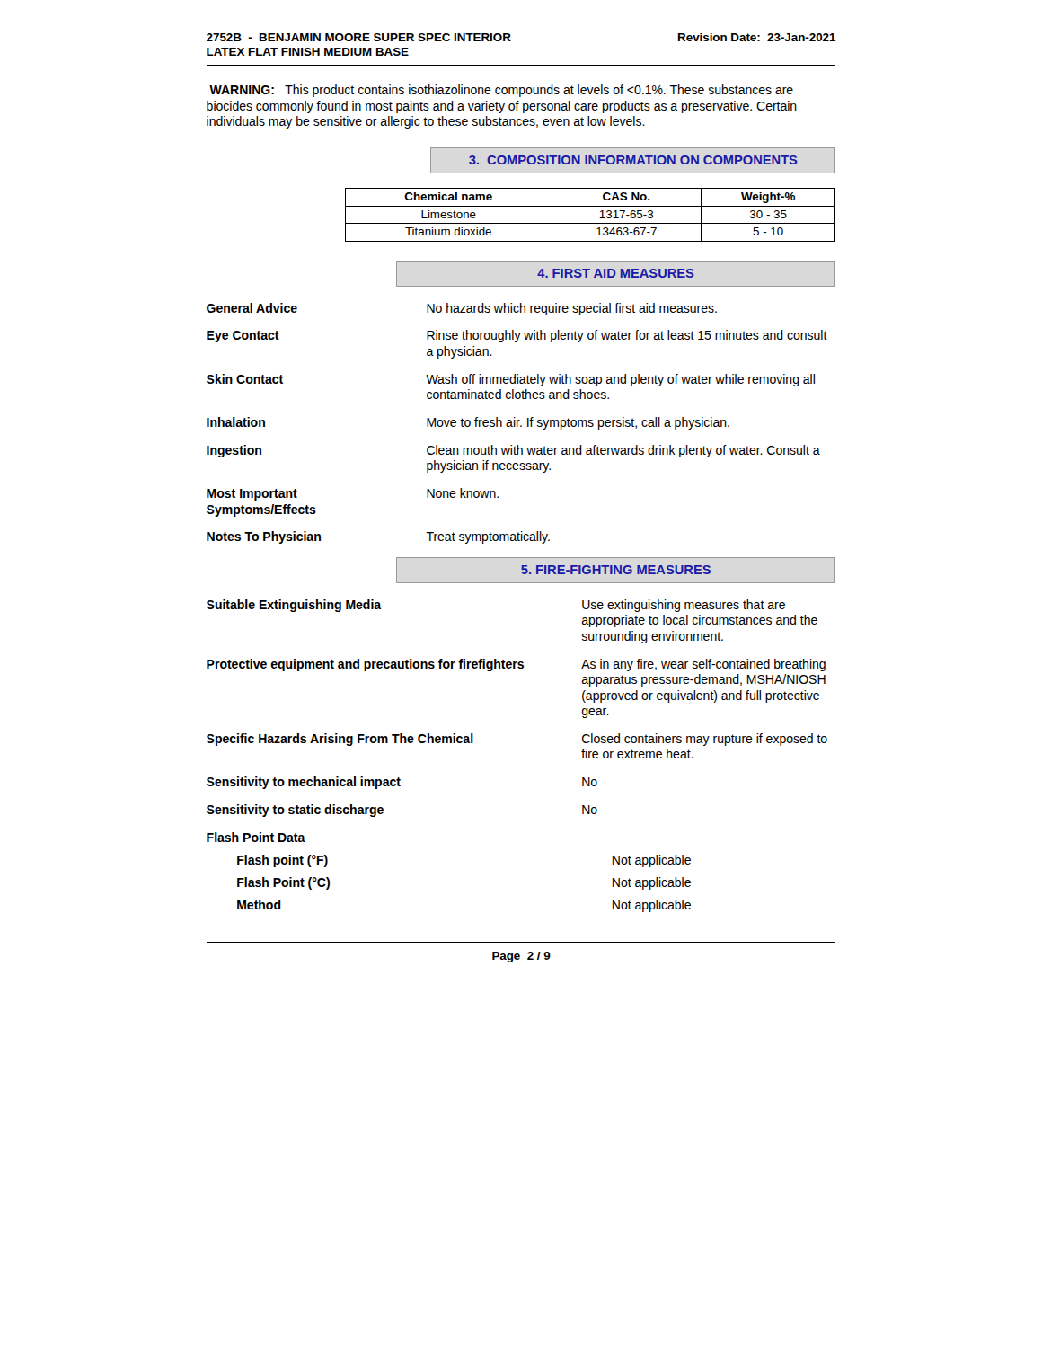2752B - BENJAMIN MOORE SUPER SPEC INTERIOR
LATEX FLAT FINISH MEDIUM BASE
Revision Date: 23-Jan-2021
WARNING: This product contains isothiazolinone compounds at levels of <0.1%. These substances are biocides commonly found in most paints and a variety of personal care products as a preservative. Certain individuals may be sensitive or allergic to these substances, even at low levels.
3. COMPOSITION INFORMATION ON COMPONENTS
| Chemical name | CAS No. | Weight-% |
| --- | --- | --- |
| Limestone | 1317-65-3 | 30 - 35 |
| Titanium dioxide | 13463-67-7 | 5 - 10 |
4. FIRST AID MEASURES
General Advice
No hazards which require special first aid measures.
Eye Contact
Rinse thoroughly with plenty of water for at least 15 minutes and consult a physician.
Skin Contact
Wash off immediately with soap and plenty of water while removing all contaminated clothes and shoes.
Inhalation
Move to fresh air. If symptoms persist, call a physician.
Ingestion
Clean mouth with water and afterwards drink plenty of water. Consult a physician if necessary.
Most Important
Symptoms/Effects
None known.
Notes To Physician
Treat symptomatically.
5. FIRE-FIGHTING MEASURES
Suitable Extinguishing Media
Use extinguishing measures that are appropriate to local circumstances and the surrounding environment.
Protective equipment and precautions for firefighters
As in any fire, wear self-contained breathing apparatus pressure-demand, MSHA/NIOSH (approved or equivalent) and full protective gear.
Specific Hazards Arising From The Chemical
Closed containers may rupture if exposed to fire or extreme heat.
Sensitivity to mechanical impact
No
Sensitivity to static discharge
No
Flash Point Data
Flash point (°F)
Not applicable
Flash Point (°C)
Not applicable
Method
Not applicable
Page 2 / 9